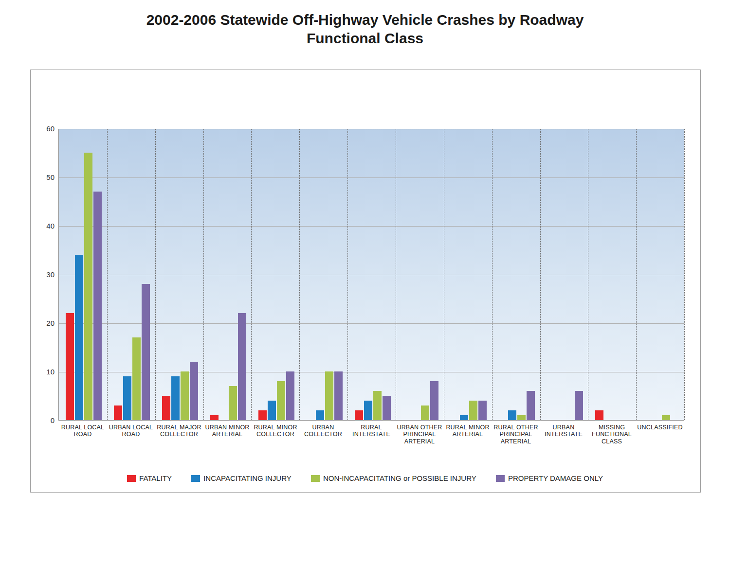2002-2006 Statewide Off-Highway Vehicle Crashes by Roadway
Functional Class
60
50
40
30
20
10
0
RURAL LOCAL
ROAD
URBAN LOCAL
ROAD
RURAL MAJOR
COLLECTOR
URBAN MINOR
ARTERIAL
RURAL MINOR
COLLECTOR
URBAN
COLLECTOR
RURAL
INTERSTATE
URBAN OTHER
PRINCIPAL
ARTERIAL
RURAL MINOR
ARTERIAL
RURAL OTHER
PRINCIPAL
ARTERIAL
URBAN
INTERSTATE
MISSING
FUNCTIONAL
CLASS
UNCLASSIFIED
FATALITY INCAPACITATING INJURY NON-INCAPACITATING or POSSIBLE INJURY PROPERTY DAMAGE ONLY